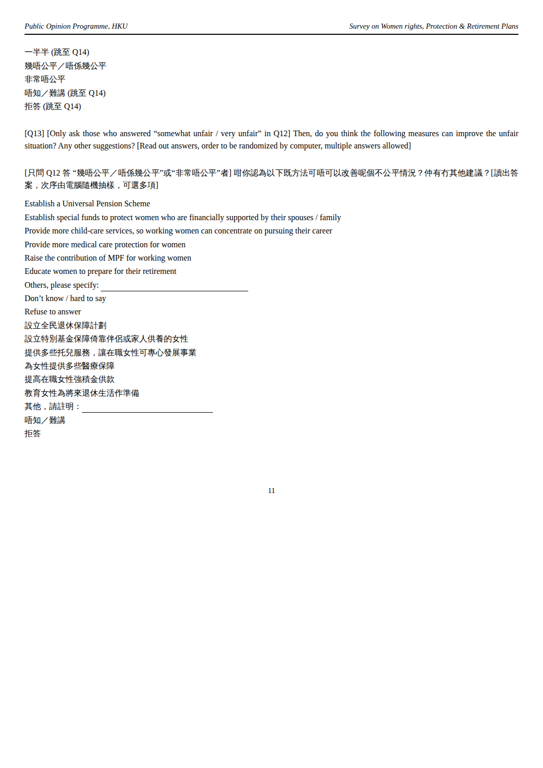Public Opinion Programme, HKU
Survey on Women rights, Protection & Retirement Plans
一半半 (跳至 Q14)
幾唔公平／唔係幾公平
非常唔公平
唔知／難講 (跳至 Q14)
拒答 (跳至 Q14)
[Q13] [Only ask those who answered “somewhat unfair / very unfair” in Q12] Then, do you think the following measures can improve the unfair situation? Any other suggestions? [Read out answers, order to be randomized by computer, multiple answers allowed]
[只問 Q12 答 “幾唔公平／唔係幾公平”或“非常唔公平”者] 咁你認為以下既方法可唔可以改善呢個不公平情況？仲有冇其他建議？[讀出答案，次序由電腦隨機抽樣，可選多項]
Establish a Universal Pension Scheme
Establish special funds to protect women who are financially supported by their spouses / family
Provide more child-care services, so working women can concentrate on pursuing their career
Provide more medical care protection for women
Raise the contribution of MPF for working women
Educate women to prepare for their retirement
Others, please specify:
Don’t know / hard to say
Refuse to answer
設立全民退休保障計劃
設立特別基金保障倚靠伴侶或家人供養的女性
提供多些托兒服務，讓在職女性可專心發展事業
為女性提供多些醫療保障
提高在職女性強積金供款
教育女性為將來退休生活作準備
其他，請註明：
唔知／難講
拒答
11